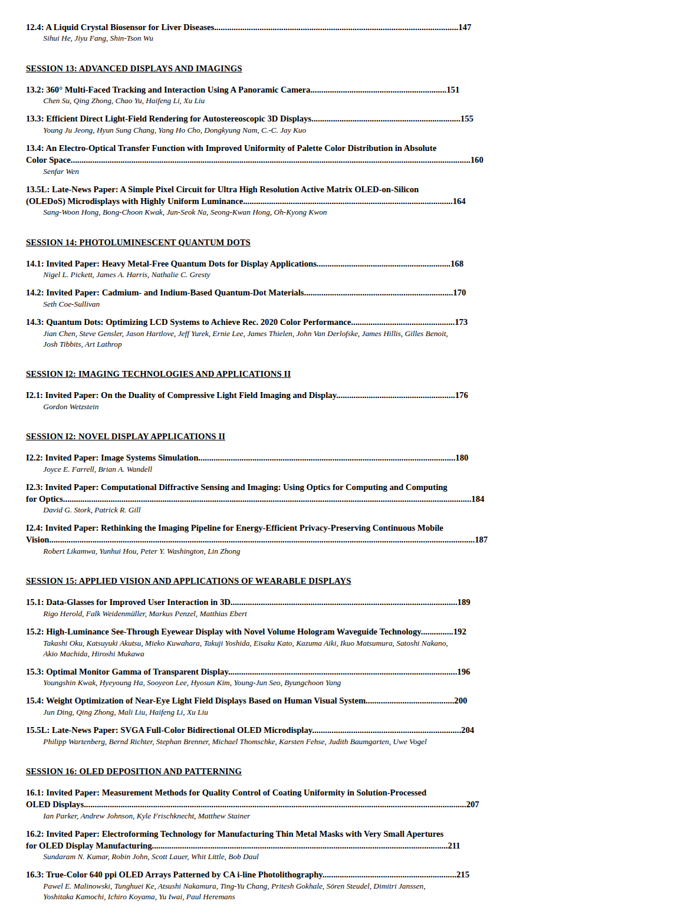12.4: A Liquid Crystal Biosensor for Liver Diseases................................................................................................................. 147 Sihui He, Jiyu Fang, Shin-Tson Wu
SESSION 13: ADVANCED DISPLAYS AND IMAGINGS
13.2: 360° Multi-Faced Tracking and Interaction Using A Panoramic Camera............................................................... 151 Chen Su, Qing Zhong, Chao Yu, Haifeng Li, Xu Liu
13.3: Efficient Direct Light-Field Rendering for Autostereoscopic 3D Displays..................................................................... 155 Young Ju Jeong, Hyun Sung Chang, Yang Ho Cho, Dongkyung Nam, C.-C. Jay Kuo
13.4: An Electro-Optical Transfer Function with Improved Uniformity of Palette Color Distribution in Absolute
Color Space......................................................................................................................................................................................... 160 Senfar Wen
13.5L: Late-News Paper: A Simple Pixel Circuit for Ultra High Resolution Active Matrix OLED-on-Silicon
(OLEDoS) Microdisplays with Highly Uniform Luminance................................................................................................. 164 Sang-Woon Hong, Bong-Choon Kwak, Jun-Seok Na, Seong-Kwan Hong, Oh-Kyong Kwon
SESSION 14: PHOTOLUMINESCENT QUANTUM DOTS
14.1: Invited Paper: Heavy Metal-Free Quantum Dots for Display Applications.............................................................. 168 Nigel L. Pickett, James A. Harris, Nathalie C. Gresty
14.2: Invited Paper: Cadmium- and Indium-Based Quantum-Dot Materials..................................................................... 170 Seth Coe-Sullivan
14.3: Quantum Dots: Optimizing LCD Systems to Achieve Rec. 2020 Color Performance................................................ 173 Jian Chen, Steve Gensler, Jason Hartlove, Jeff Yurek, Ernie Lee, James Thielen, John Van Derlofske, James Hillis, Gilles Benoit,
Josh Tibbits, Art Lathrop
SESSION I2: IMAGING TECHNOLOGIES AND APPLICATIONS II
I2.1: Invited Paper: On the Duality of Compressive Light Field Imaging and Display....................................................... 176 Gordon Wetzstein
SESSION I2: NOVEL DISPLAY APPLICATIONS II
I2.2: Invited Paper: Image Systems Simulation....................................................................................................................... 180 Joyce E. Farrell, Brian A. Wandell
I2.3: Invited Paper: Computational Diffractive Sensing and Imaging: Using Optics for Computing and Computing
for Optics............................................................................................................................................................................................. 184 David G. Stork, Patrick R. Gill
I2.4: Invited Paper: Rethinking the Imaging Pipeline for Energy-Efficient Privacy-Preserving Continuous Mobile
Vision..................................................................................................................................................................................................... 187 Robert Likamwa, Yunhui Hou, Peter Y. Washington, Lin Zhong
SESSION 15: APPLIED VISION AND APPLICATIONS OF WEARABLE DISPLAYS
15.1: Data-Glasses for Improved User Interaction in 3D......................................................................................................... 189 Rigo Herold, Falk Weidenmüller, Markus Penzel, Matthias Ebert
15.2: High-Luminance See-Through Eyewear Display with Novel Volume Hologram Waveguide Technology............... 192 Takashi Oku, Katsuyuki Akutsu, Mieko Kuwahara, Takuji Yoshida, Eisaku Kato, Kazuma Aiki, Ikuo Matsumura, Satoshi Nakano,
Akio Machida, Hiroshi Mukawa
15.3: Optimal Monitor Gamma of Transparent Display.......................................................................................................... 196 Youngshin Kwak, Hyeyoung Ha, Sooyeon Lee, Hyosun Kim, Young-Jun Seo, Byungchoon Yang
15.4: Weight Optimization of Near-Eye Light Field Displays Based on Human Visual System......................................... 200 Jun Ding, Qing Zhong, Mali Liu, Haifeng Li, Xu Liu
15.5L: Late-News Paper: SVGA Full-Color Bidirectional OLED Microdisplay..................................................................... 204 Philipp Wartenberg, Bernd Richter, Stephan Brenner, Michael Thomschke, Karsten Fehse, Judith Baumgarten, Uwe Vogel
SESSION 16: OLED DEPOSITION AND PATTERNING
16.1: Invited Paper: Measurement Methods for Quality Control of Coating Uniformity in Solution-Processed
OLED Displays................................................................................................................................................................................. 207 Ian Parker, Andrew Johnson, Kyle Frischknecht, Matthew Stainer
16.2: Invited Paper: Electroforming Technology for Manufacturing Thin Metal Masks with Very Small Apertures
for OLED Display Manufacturing......................................................................................................................................... 211 Sundaram N. Kumar, Robin John, Scott Lauer, Whit Little, Bob Daul
16.3: True-Color 640 ppi OLED Arrays Patterned by CA i-line Photolithography.............................................................. 215 Pawel E. Malinowski, Tunghuei Ke, Atsushi Nakamura, Ting-Yu Chang, Pritesh Gokhale, Sören Steudel, Dimitri Janssen,
Yoshitaka Kamochi, Ichiro Koyama, Yu Iwai, Paul Heremans